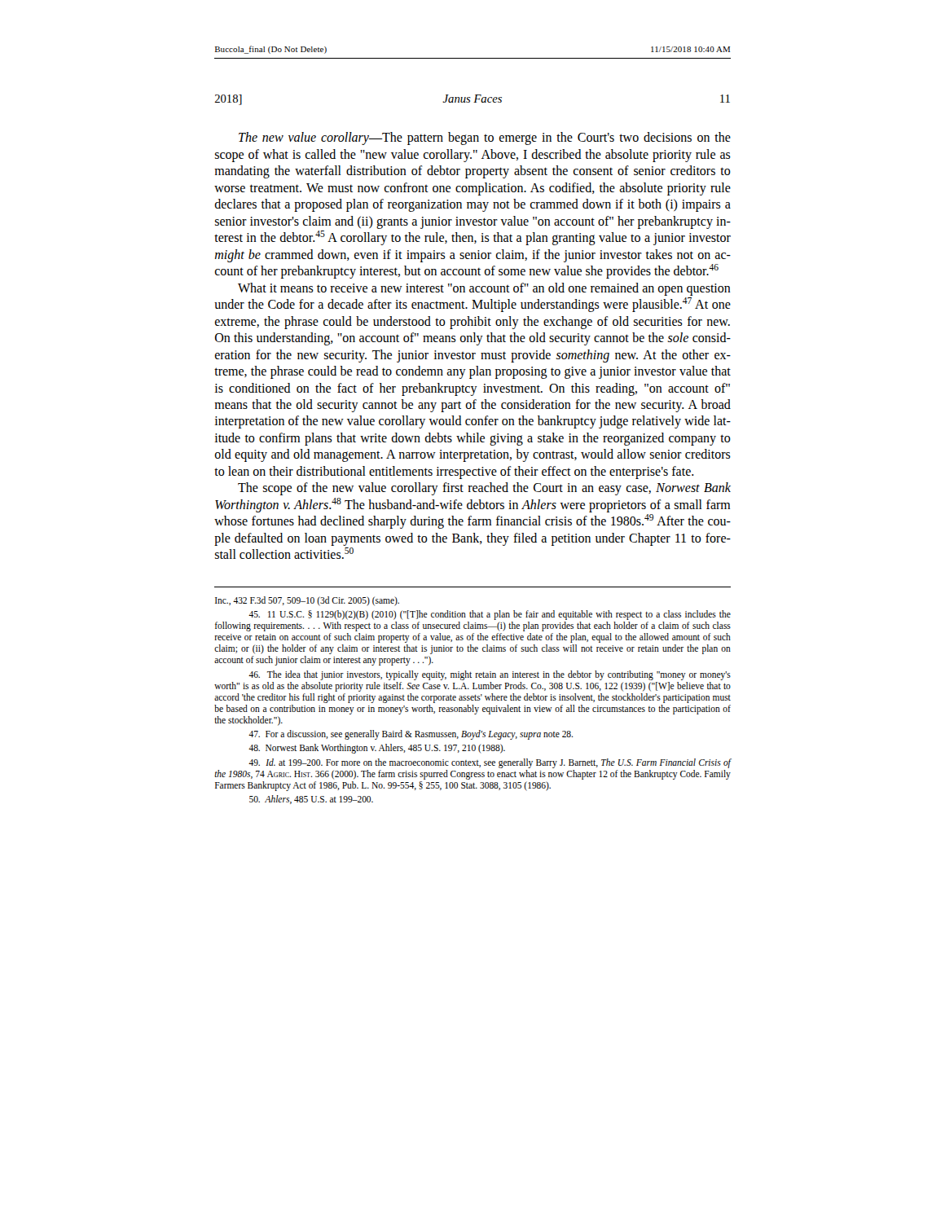Buccola_final (Do Not Delete) 11/15/2018 10:40 AM
2018] Janus Faces 11
The new value corollary—The pattern began to emerge in the Court's two decisions on the scope of what is called the "new value corollary." Above, I described the absolute priority rule as mandating the waterfall distribution of debtor property absent the consent of senior creditors to worse treatment. We must now confront one complication. As codified, the absolute priority rule declares that a proposed plan of reorganization may not be crammed down if it both (i) impairs a senior investor's claim and (ii) grants a junior investor value "on account of" her prebankruptcy interest in the debtor.45 A corollary to the rule, then, is that a plan granting value to a junior investor might be crammed down, even if it impairs a senior claim, if the junior investor takes not on account of her prebankruptcy interest, but on account of some new value she provides the debtor.46
What it means to receive a new interest "on account of" an old one remained an open question under the Code for a decade after its enactment. Multiple understandings were plausible.47 At one extreme, the phrase could be understood to prohibit only the exchange of old securities for new. On this understanding, "on account of" means only that the old security cannot be the sole consideration for the new security. The junior investor must provide something new. At the other extreme, the phrase could be read to condemn any plan proposing to give a junior investor value that is conditioned on the fact of her prebankruptcy investment. On this reading, "on account of" means that the old security cannot be any part of the consideration for the new security. A broad interpretation of the new value corollary would confer on the bankruptcy judge relatively wide latitude to confirm plans that write down debts while giving a stake in the reorganized company to old equity and old management. A narrow interpretation, by contrast, would allow senior creditors to lean on their distributional entitlements irrespective of their effect on the enterprise's fate.
The scope of the new value corollary first reached the Court in an easy case, Norwest Bank Worthington v. Ahlers.48 The husband-and-wife debtors in Ahlers were proprietors of a small farm whose fortunes had declined sharply during the farm financial crisis of the 1980s.49 After the couple defaulted on loan payments owed to the Bank, they filed a petition under Chapter 11 to forestall collection activities.50
Inc., 432 F.3d 507, 509–10 (3d Cir. 2005) (same).
45. 11 U.S.C. § 1129(b)(2)(B) (2010) ("[T]he condition that a plan be fair and equitable with respect to a class includes the following requirements. . . . With respect to a class of unsecured claims—(i) the plan provides that each holder of a claim of such class receive or retain on account of such claim property of a value, as of the effective date of the plan, equal to the allowed amount of such claim; or (ii) the holder of any claim or interest that is junior to the claims of such class will not receive or retain under the plan on account of such junior claim or interest any property . . .").
46. The idea that junior investors, typically equity, might retain an interest in the debtor by contributing "money or money's worth" is as old as the absolute priority rule itself. See Case v. L.A. Lumber Prods. Co., 308 U.S. 106, 122 (1939) ("[W]e believe that to accord 'the creditor his full right of priority against the corporate assets' where the debtor is insolvent, the stockholder's participation must be based on a contribution in money or in money's worth, reasonably equivalent in view of all the circumstances to the participation of the stockholder.").
47. For a discussion, see generally Baird & Rasmussen, Boyd's Legacy, supra note 28.
48. Norwest Bank Worthington v. Ahlers, 485 U.S. 197, 210 (1988).
49. Id. at 199–200. For more on the macroeconomic context, see generally Barry J. Barnett, The U.S. Farm Financial Crisis of the 1980s, 74 Agric. Hist. 366 (2000). The farm crisis spurred Congress to enact what is now Chapter 12 of the Bankruptcy Code. Family Farmers Bankruptcy Act of 1986, Pub. L. No. 99-554, § 255, 100 Stat. 3088, 3105 (1986).
50. Ahlers, 485 U.S. at 199–200.